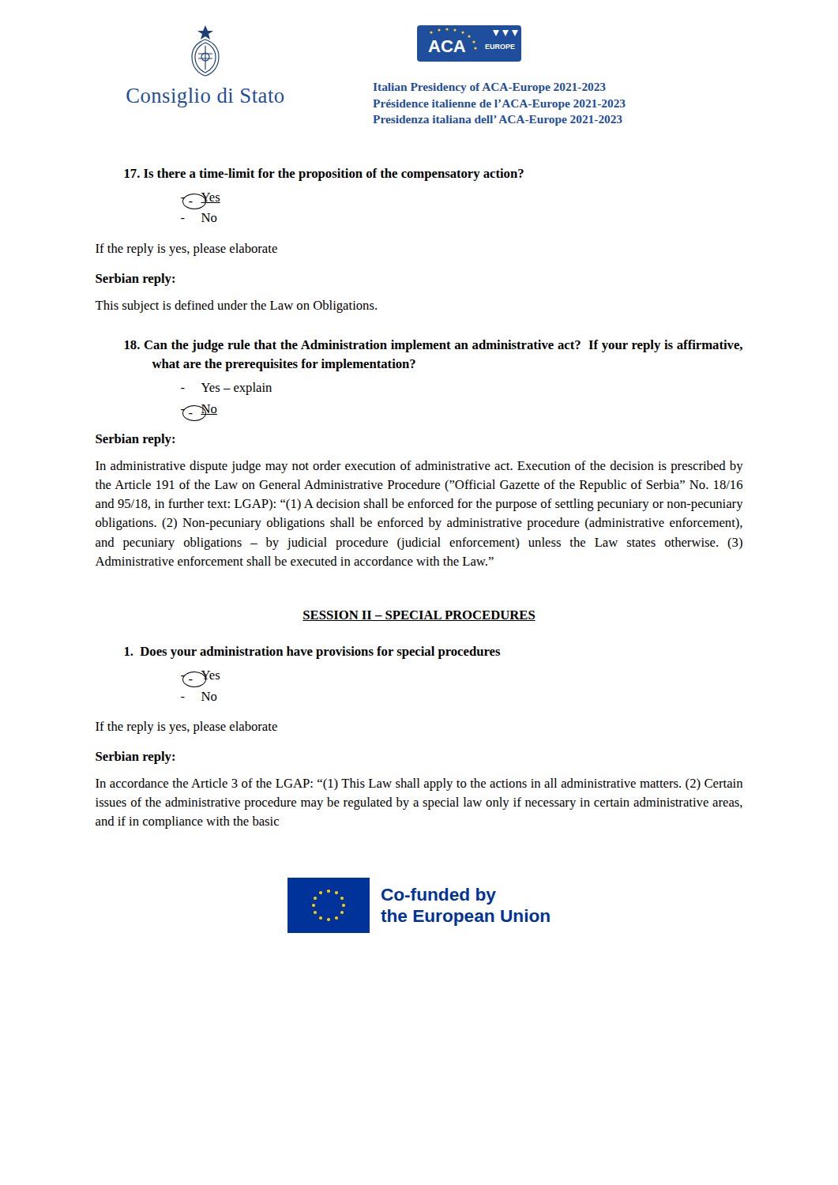Consiglio di Stato
ACA EUROPE
Italian Presidency of ACA-Europe 2021-2023
Présidence italienne de l’ACA-Europe 2021-2023
Presidenza italiana dell’ ACA-Europe 2021-2023
17. Is there a time-limit for the proposition of the compensatory action?
-Yes
No
If the reply is yes, please elaborate
Serbian reply:
This subject is defined under the Law on Obligations.
18. Can the judge rule that the Administration implement an administrative act? If your reply is affirmative, what are the prerequisites for implementation?
Yes – explain
-No
Serbian reply:
In administrative dispute judge may not order execution of administrative act. Execution of the decision is prescribed by the Article 191 of the Law on General Administrative Procedure (”Official Gazette of the Republic of Serbia” No. 18/16 and 95/18, in further text: LGAP): “(1) A decision shall be enforced for the purpose of settling pecuniary or non-pecuniary obligations. (2) Non-pecuniary obligations shall be enforced by administrative procedure (administrative enforcement), and pecuniary obligations – by judicial procedure (judicial enforcement) unless the Law states otherwise. (3) Administrative enforcement shall be executed in accordance with the Law.”
SESSION II – SPECIAL PROCEDURES
1. Does your administration have provisions for special procedures
-Yes
No
If the reply is yes, please elaborate
Serbian reply:
In accordance the Article 3 of the LGAP: “(1) This Law shall apply to the actions in all administrative matters. (2) Certain issues of the administrative procedure may be regulated by a special law only if necessary in certain administrative areas, and if in compliance with the basic
Co-funded by
the European Union